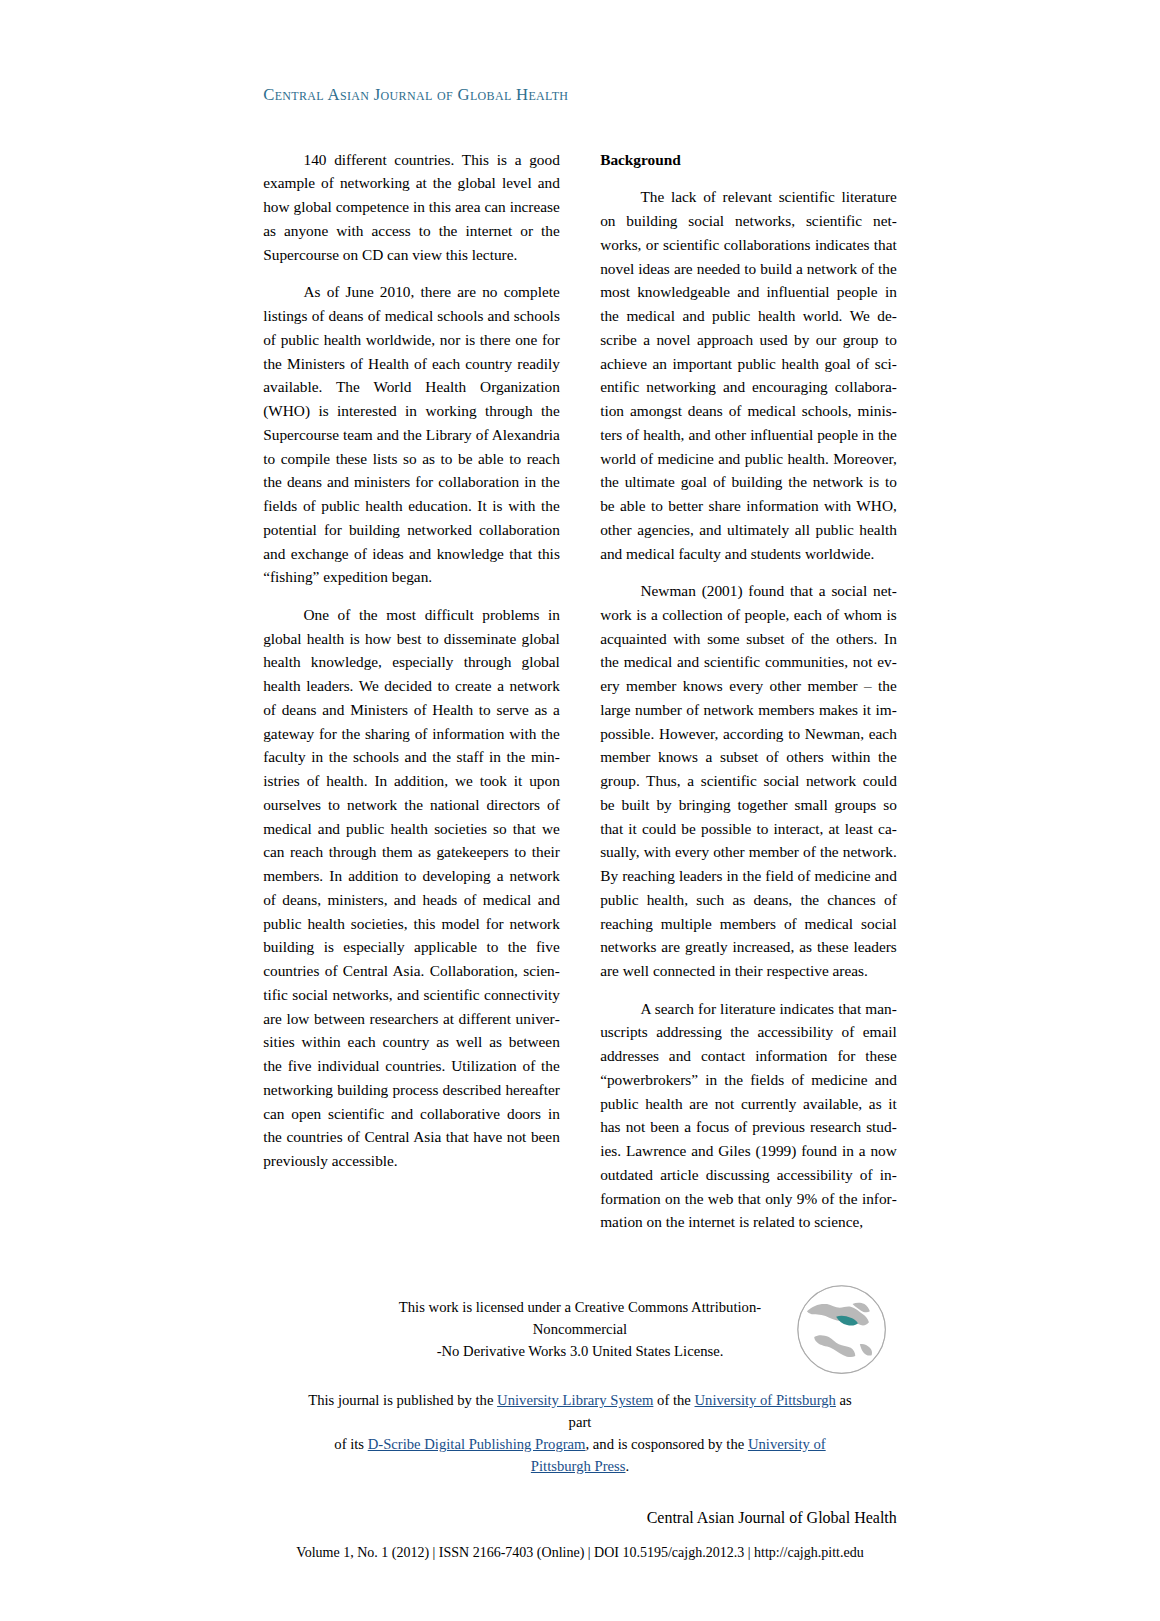Central Asian Journal of Global Health
140 different countries. This is a good example of networking at the global level and how global competence in this area can increase as anyone with access to the internet or the Supercourse on CD can view this lecture.
As of June 2010, there are no complete listings of deans of medical schools and schools of public health worldwide, nor is there one for the Ministers of Health of each country readily available. The World Health Organization (WHO) is interested in working through the Supercourse team and the Library of Alexandria to compile these lists so as to be able to reach the deans and ministers for collaboration in the fields of public health education. It is with the potential for building networked collaboration and exchange of ideas and knowledge that this “fishing” expedition began.
One of the most difficult problems in global health is how best to disseminate global health knowledge, especially through global health leaders. We decided to create a network of deans and Ministers of Health to serve as a gateway for the sharing of information with the faculty in the schools and the staff in the ministries of health. In addition, we took it upon ourselves to network the national directors of medical and public health societies so that we can reach through them as gatekeepers to their members. In addition to developing a network of deans, ministers, and heads of medical and public health societies, this model for network building is especially applicable to the five countries of Central Asia. Collaboration, scientific social networks, and scientific connectivity are low between researchers at different universities within each country as well as between the five individual countries. Utilization of the networking building process described hereafter can open scientific and collaborative doors in the countries of Central Asia that have not been previously accessible.
Background
The lack of relevant scientific literature on building social networks, scientific networks, or scientific collaborations indicates that novel ideas are needed to build a network of the most knowledgeable and influential people in the medical and public health world. We describe a novel approach used by our group to achieve an important public health goal of scientific networking and encouraging collaboration amongst deans of medical schools, ministers of health, and other influential people in the world of medicine and public health. Moreover, the ultimate goal of building the network is to be able to better share information with WHO, other agencies, and ultimately all public health and medical faculty and students worldwide.
Newman (2001) found that a social network is a collection of people, each of whom is acquainted with some subset of the others. In the medical and scientific communities, not every member knows every other member – the large number of network members makes it impossible. However, according to Newman, each member knows a subset of others within the group. Thus, a scientific social network could be built by bringing together small groups so that it could be possible to interact, at least casually, with every other member of the network. By reaching leaders in the field of medicine and public health, such as deans, the chances of reaching multiple members of medical social networks are greatly increased, as these leaders are well connected in their respective areas.
A search for literature indicates that manuscripts addressing the accessibility of email addresses and contact information for these “powerbrokers” in the fields of medicine and public health are not currently available, as it has not been a focus of previous research studies. Lawrence and Giles (1999) found in a now outdated article discussing accessibility of information on the web that only 9% of the information on the internet is related to science,
This work is licensed under a Creative Commons Attribution-Noncommercial
-No Derivative Works 3.0 United States License.
This journal is published by the University Library System of the University of Pittsburgh as part
of its D-Scribe Digital Publishing Program, and is cosponsored by the University of Pittsburgh Press.
Central Asian Journal of Global Health
Volume 1, No. 1 (2012) | ISSN 2166-7403 (Online) | DOI 10.5195/cajgh.2012.3 | http://cajgh.pitt.edu